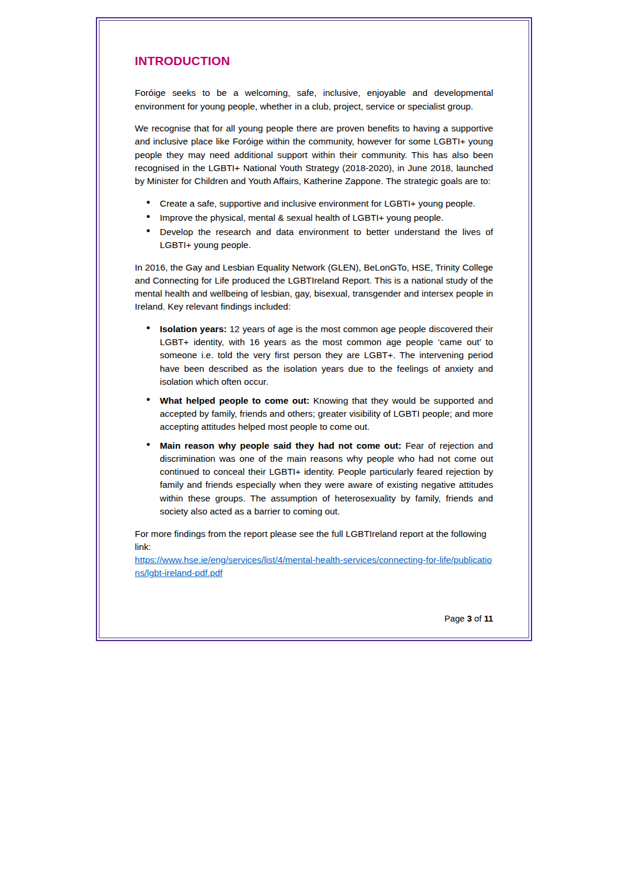INTRODUCTION
Foróige seeks to be a welcoming, safe, inclusive, enjoyable and developmental environment for young people, whether in a club, project, service or specialist group.
We recognise that for all young people there are proven benefits to having a supportive and inclusive place like Foróige within the community, however for some LGBTI+ young people they may need additional support within their community. This has also been recognised in the LGBTI+ National Youth Strategy (2018-2020), in June 2018, launched by Minister for Children and Youth Affairs, Katherine Zappone. The strategic goals are to:
Create a safe, supportive and inclusive environment for LGBTI+ young people.
Improve the physical, mental & sexual health of LGBTI+ young people.
Develop the research and data environment to better understand the lives of LGBTI+ young people.
In 2016, the Gay and Lesbian Equality Network (GLEN), BeLonGTo, HSE, Trinity College and Connecting for Life produced the LGBTIreland Report. This is a national study of the mental health and wellbeing of lesbian, gay, bisexual, transgender and intersex people in Ireland. Key relevant findings included:
Isolation years: 12 years of age is the most common age people discovered their LGBT+ identity, with 16 years as the most common age people ‘came out’ to someone i.e. told the very first person they are LGBT+. The intervening period have been described as the isolation years due to the feelings of anxiety and isolation which often occur.
What helped people to come out: Knowing that they would be supported and accepted by family, friends and others; greater visibility of LGBTI people; and more accepting attitudes helped most people to come out.
Main reason why people said they had not come out: Fear of rejection and discrimination was one of the main reasons why people who had not come out continued to conceal their LGBTI+ identity. People particularly feared rejection by family and friends especially when they were aware of existing negative attitudes within these groups. The assumption of heterosexuality by family, friends and society also acted as a barrier to coming out.
For more findings from the report please see the full LGBTIreland report at the following link:
https://www.hse.ie/eng/services/list/4/mental-health-services/connecting-for-life/publications/lgbt-ireland-pdf.pdf
Page 3 of 11